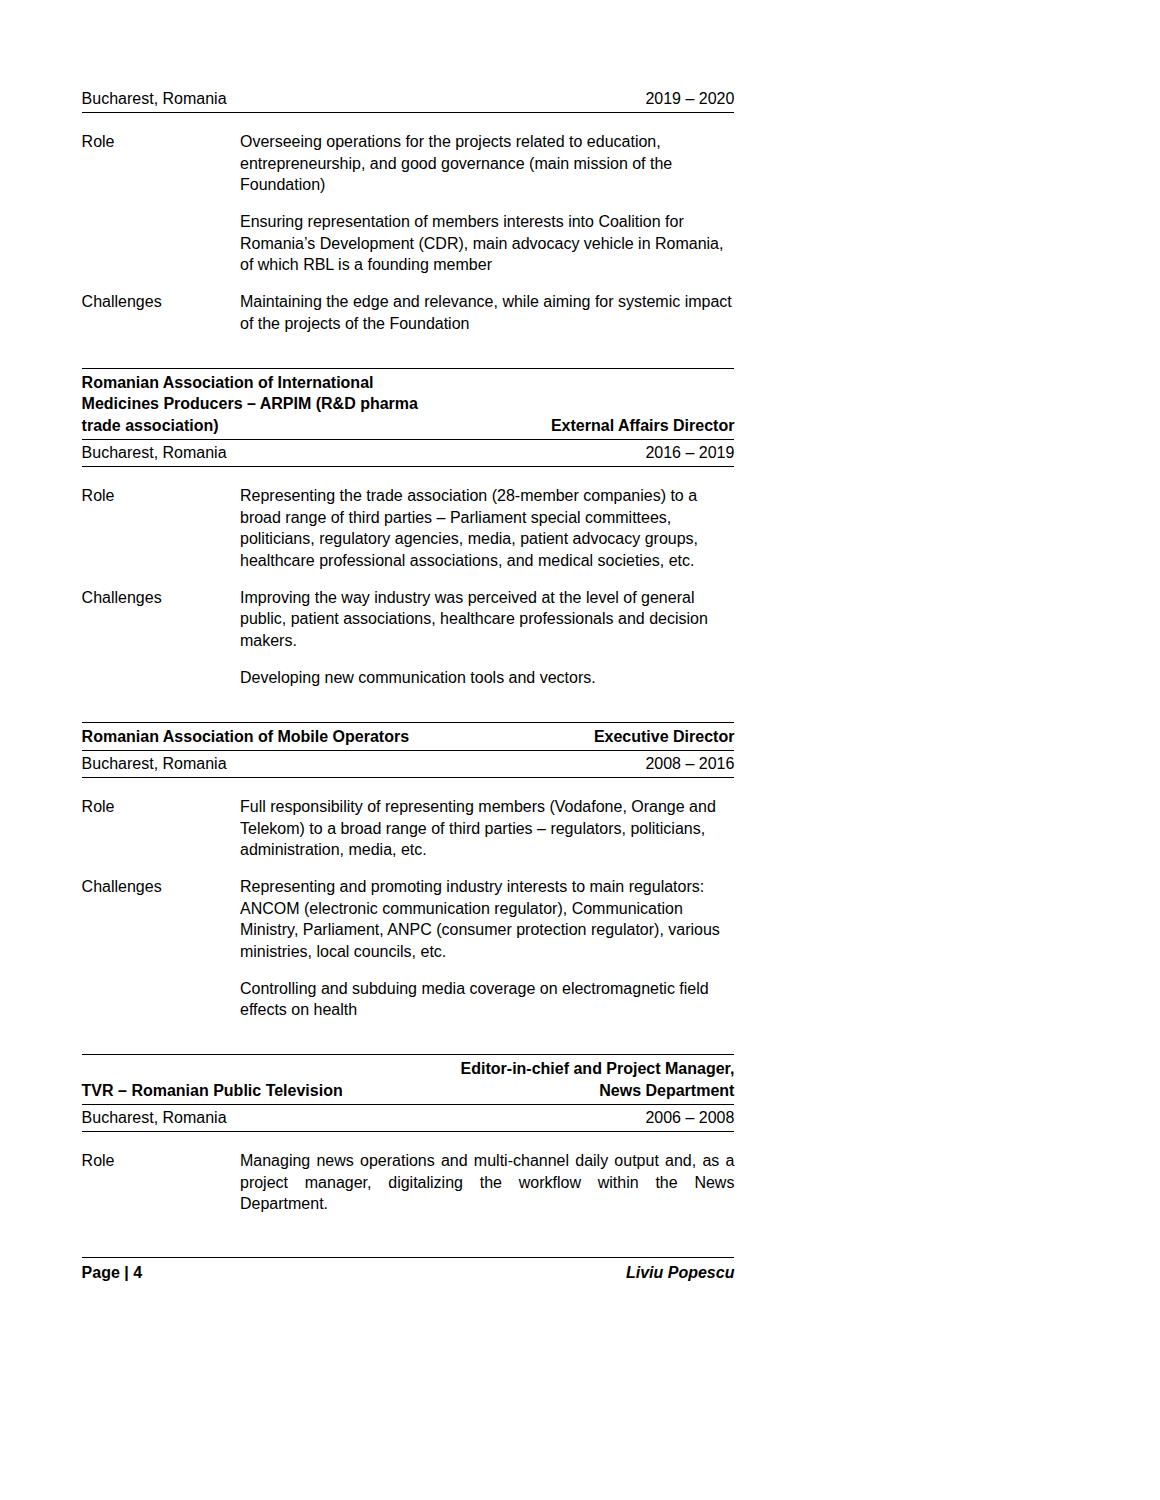| Bucharest, Romania | 2019 – 2020 |
| Role | Overseeing operations for the projects related to education, entrepreneurship, and good governance (main mission of the Foundation) Ensuring representation of members interests into Coalition for Romania’s Development (CDR), main advocacy vehicle in Romania, of which RBL is a founding member |
| Challenges | Maintaining the edge and relevance, while aiming for systemic impact of the projects of the Foundation |
| Romanian Association of International Medicines Producers – ARPIM (R&D pharma trade association) | External Affairs Director |
| Bucharest, Romania | 2016 – 2019 |
| Role | Representing the trade association (28-member companies) to a broad range of third parties – Parliament special committees, politicians, regulatory agencies, media, patient advocacy groups, healthcare professional associations, and medical societies, etc. |
| Challenges | Improving the way industry was perceived at the level of general public, patient associations, healthcare professionals and decision makers. Developing new communication tools and vectors. |
| Romanian Association of Mobile Operators | Executive Director |
| Bucharest, Romania | 2008 – 2016 |
| Role | Full responsibility of representing members (Vodafone, Orange and Telekom) to a broad range of third parties – regulators, politicians, administration, media, etc. |
| Challenges | Representing and promoting industry interests to main regulators: ANCOM (electronic communication regulator), Communication Ministry, Parliament, ANPC (consumer protection regulator), various ministries, local councils, etc. Controlling and subduing media coverage on electromagnetic field effects on health |
| TVR – Romanian Public Television | Editor-in-chief and Project Manager, News Department |
| Bucharest, Romania | 2006 – 2008 |
| Role | Managing news operations and multi-channel daily output and, as a project manager, digitalizing the workflow within the News Department. |
Page | 4 Liviu Popescu